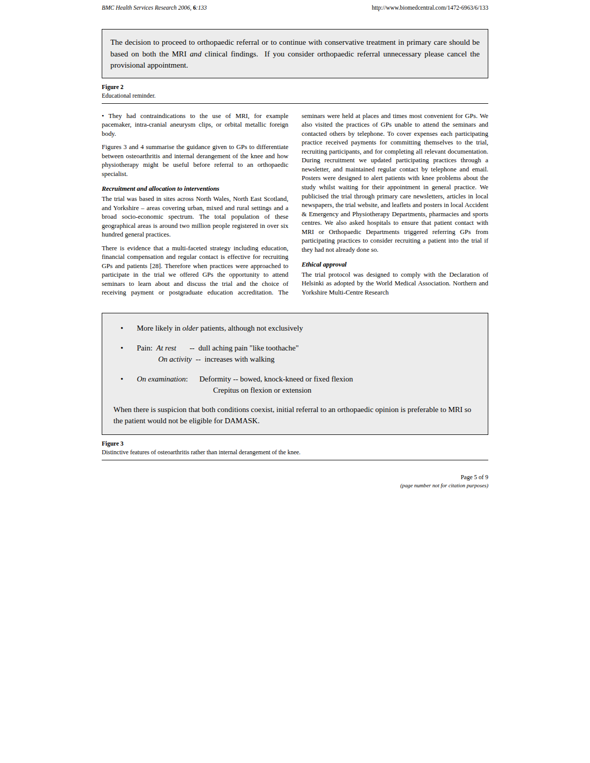BMC Health Services Research 2006, 6:133
http://www.biomedcentral.com/1472-6963/6/133
The decision to proceed to orthopaedic referral or to continue with conservative treatment in primary care should be based on both the MRI and clinical findings. If you consider orthopaedic referral unnecessary please cancel the provisional appointment.
Figure 2 Educational reminder.
• They had contraindications to the use of MRI, for example pacemaker, intra-cranial aneurysm clips, or orbital metallic foreign body.
Figures 3 and 4 summarise the guidance given to GPs to differentiate between osteoarthritis and internal derangement of the knee and how physiotherapy might be useful before referral to an orthopaedic specialist.
Recruitment and allocation to interventions
The trial was based in sites across North Wales, North East Scotland, and Yorkshire – areas covering urban, mixed and rural settings and a broad socio-economic spectrum. The total population of these geographical areas is around two million people registered in over six hundred general practices.
There is evidence that a multi-faceted strategy including education, financial compensation and regular contact is effective for recruiting GPs and patients [28]. Therefore when practices were approached to participate in the trial we offered GPs the opportunity to attend seminars to learn about and discuss the trial and the choice of receiving payment or postgraduate education accreditation. The seminars were held at places and times most convenient for GPs. We also visited the practices of GPs unable to attend the seminars and contacted others by telephone. To cover expenses each participating practice received payments for committing themselves to the trial, recruiting participants, and for completing all relevant documentation. During recruitment we updated participating practices through a newsletter, and maintained regular contact by telephone and email. Posters were designed to alert patients with knee problems about the study whilst waiting for their appointment in general practice. We publicised the trial through primary care newsletters, articles in local newspapers, the trial website, and leaflets and posters in local Accident & Emergency and Physiotherapy Departments, pharmacies and sports centres. We also asked hospitals to ensure that patient contact with MRI or Orthopaedic Departments triggered referring GPs from participating practices to consider recruiting a patient into the trial if they had not already done so.
Ethical approval
The trial protocol was designed to comply with the Declaration of Helsinki as adopted by the World Medical Association. Northern and Yorkshire Multi-Centre Research
More likely in older patients, although not exclusively
Pain: At rest -- dull aching pain "like toothache" On activity -- increases with walking
On examination: Deformity -- bowed, knock-kneed or fixed flexion Crepitus on flexion or extension
When there is suspicion that both conditions coexist, initial referral to an orthopaedic opinion is preferable to MRI so the patient would not be eligible for DAMASK.
Figure 3 Distinctive features of osteoarthritis rather than internal derangement of the knee.
Page 5 of 9
(page number not for citation purposes)